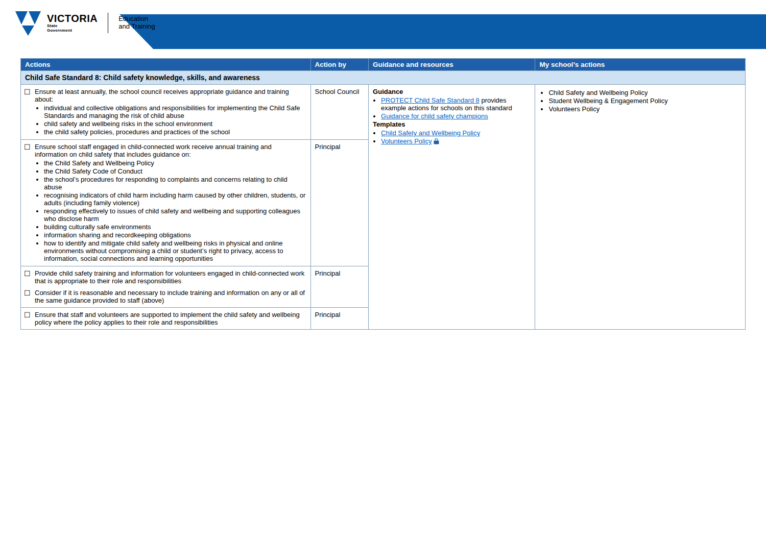VICTORIA
State
Government
Education
and Training
| Actions | Action by | Guidance and resources | My school’s actions |
| --- | --- | --- | --- |
| Child Safe Standard 8: Child safety knowledge, skills, and awareness |
| ☐ Ensure at least annually, the school council receives appropriate guidance and training about: individual and collective obligations and responsibilities for implementing the Child Safe Standards and managing the risk of child abuse child safety and wellbeing risks in the school environment the child safety policies, procedures and practices of the school | School Council | Guidance PROTECT Child Safe Standard 8 provides example actions for schools on this standard Guidance for child safety champions Templates Child Safety and Wellbeing Policy Volunteers Policy | Child Safety and Wellbeing Policy Student Wellbeing & Engagement Policy Volunteers Policy |
| ☐ Ensure school staff engaged in child-connected work receive annual training and information on child safety that includes guidance on: the Child Safety and Wellbeing Policy the Child Safety Code of Conduct the school’s procedures for responding to complaints and concerns relating to child abuse recognising indicators of child harm including harm caused by other children, students, or adults (including family violence) responding effectively to issues of child safety and wellbeing and supporting colleagues who disclose harm building culturally safe environments information sharing and recordkeeping obligations how to identify and mitigate child safety and wellbeing risks in physical and online environments without compromising a child or student’s right to privacy, access to information, social connections and learning opportunities | Principal |
| ☐ Provide child safety training and information for volunteers engaged in child-connected work that is appropriate to their role and responsibilities ☐ Consider if it is reasonable and necessary to include training and information on any or all of the same guidance provided to staff (above) | Principal |
| ☐ Ensure that staff and volunteers are supported to implement the child safety and wellbeing policy where the policy applies to their role and responsibilities | Principal |